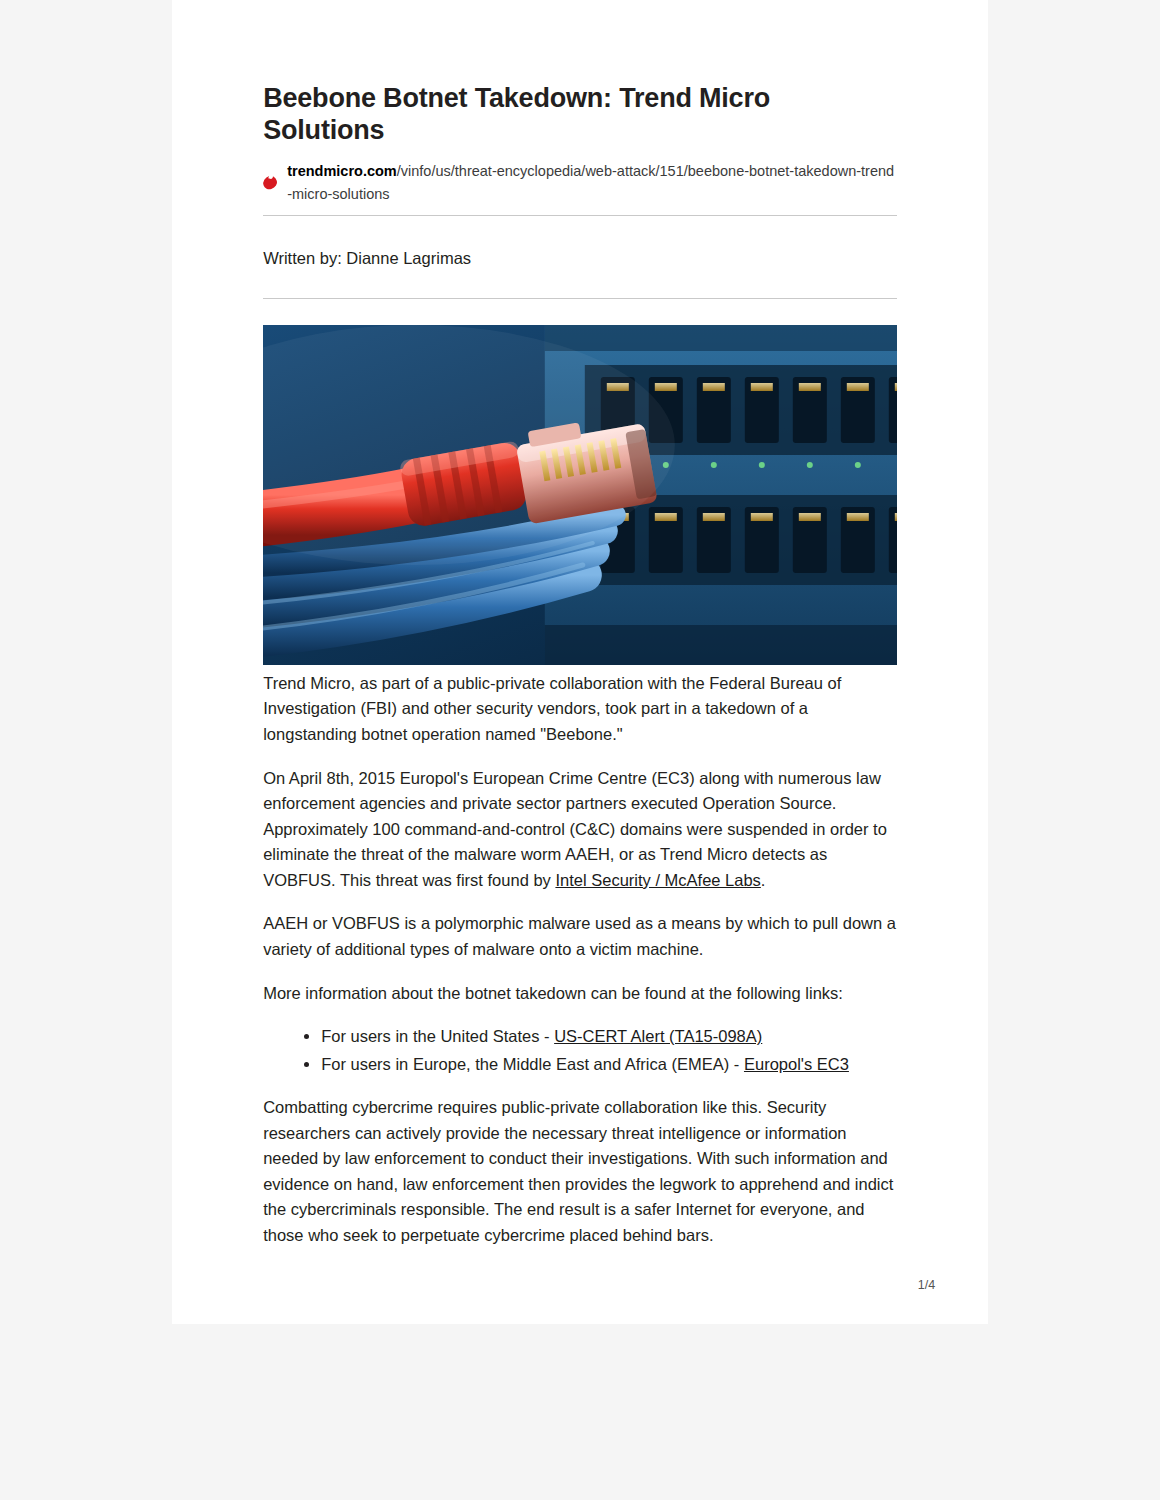Beebone Botnet Takedown: Trend Micro Solutions
trendmicro.com/vinfo/us/threat-encyclopedia/web-attack/151/beebone-botnet-takedown-trend-micro-solutions
Written by: Dianne Lagrimas
Trend Micro, as part of a public-private collaboration with the Federal Bureau of Investigation (FBI) and other security vendors, took part in a takedown of a longstanding botnet operation named "Beebone."
On April 8th, 2015 Europol's European Crime Centre (EC3) along with numerous law enforcement agencies and private sector partners executed Operation Source. Approximately 100 command-and-control (C&C) domains were suspended in order to eliminate the threat of the malware worm AAEH, or as Trend Micro detects as VOBFUS. This threat was first found by Intel Security / McAfee Labs.
AAEH or VOBFUS is a polymorphic malware used as a means by which to pull down a variety of additional types of malware onto a victim machine.
More information about the botnet takedown can be found at the following links:
For users in the United States - US-CERT Alert (TA15-098A)
For users in Europe, the Middle East and Africa (EMEA) - Europol's EC3
Combatting cybercrime requires public-private collaboration like this. Security researchers can actively provide the necessary threat intelligence or information needed by law enforcement to conduct their investigations. With such information and evidence on hand, law enforcement then provides the legwork to apprehend and indict the cybercriminals responsible. The end result is a safer Internet for everyone, and those who seek to perpetuate cybercrime placed behind bars.
1/4